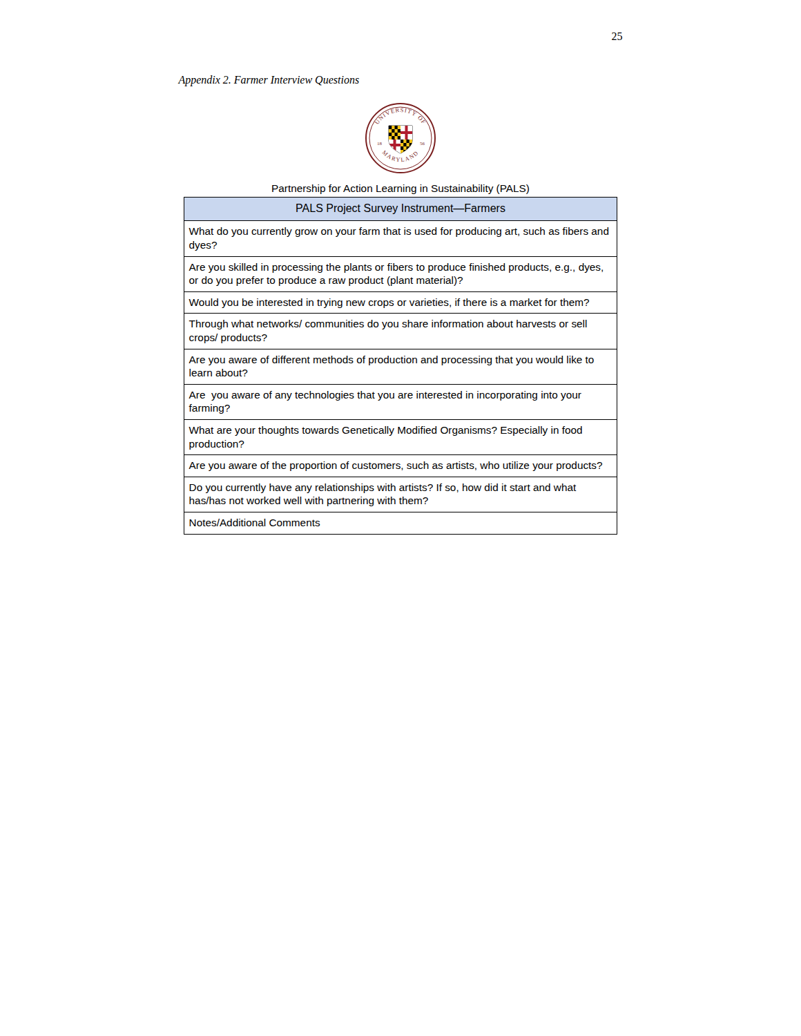25
Appendix 2. Farmer Interview Questions
UNIVERSITY OF MARYLAND 18 56
Partnership for Action Learning in Sustainability (PALS)
| PALS Project Survey Instrument—Farmers |
| --- |
| What do you currently grow on your farm that is used for producing art, such as fibers and dyes? |
| Are you skilled in processing the plants or fibers to produce finished products, e.g., dyes, or do you prefer to produce a raw product (plant material)? |
| Would you be interested in trying new crops or varieties, if there is a market for them? |
| Through what networks/ communities do you share information about harvests or sell crops/ products? |
| Are you aware of different methods of production and processing that you would like to learn about? |
| Are you aware of any technologies that you are interested in incorporating into your farming? |
| What are your thoughts towards Genetically Modified Organisms? Especially in food production? |
| Are you aware of the proportion of customers, such as artists, who utilize your products? |
| Do you currently have any relationships with artists? If so, how did it start and what has/has not worked well with partnering with them? |
| Notes/Additional Comments |